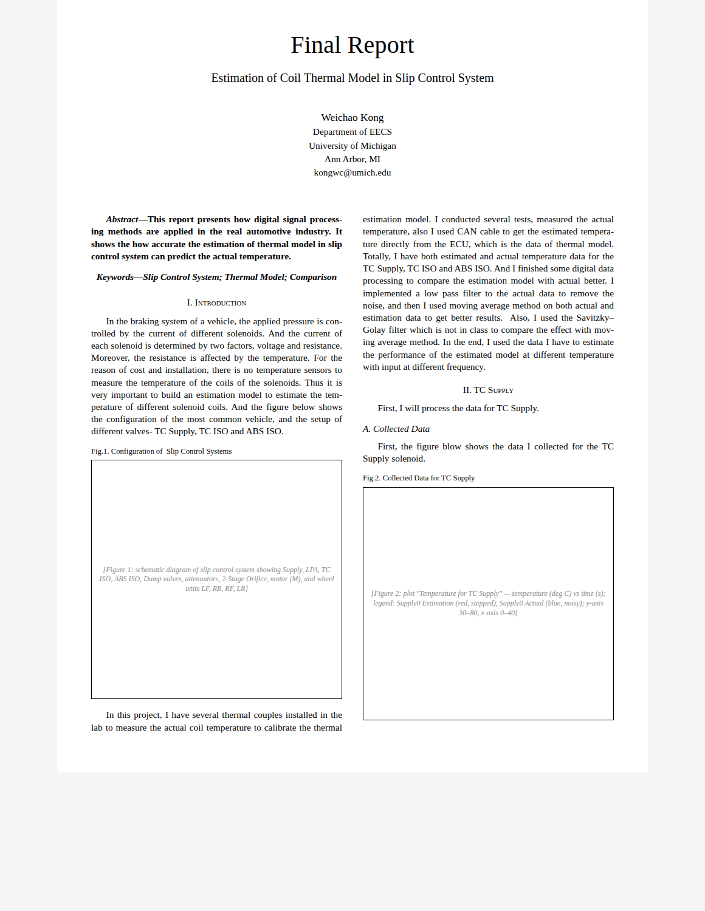Final Report
Estimation of Coil Thermal Model in Slip Control System
Weichao Kong
Department of EECS
University of Michigan
Ann Arbor, MI
kongwc@umich.edu
Abstract—This report presents how digital signal processing methods are applied in the real automotive industry. It shows the how accurate the estimation of thermal model in slip control system can predict the actual temperature.
Keywords—Slip Control System; Thermal Model; Comparison
I. Introduction
In the braking system of a vehicle, the applied pressure is controlled by the current of different solenoids. And the current of each solenoid is determined by two factors, voltage and resistance. Moreover, the resistance is affected by the temperature. For the reason of cost and installation, there is no temperature sensors to measure the temperature of the coils of the solenoids. Thus it is very important to build an estimation model to estimate the temperature of different solenoid coils. And the figure below shows the configuration of the most common vehicle, and the setup of different valves- TC Supply, TC ISO and ABS ISO.
Fig.1. Configuration of Slip Control Systems
[Figure 1: schematic diagram of slip control system showing Supply, LPA, TC ISO, ABS ISO, Dump valves, attenuators, 2-Stage Orifice, motor (M), and wheel units LF, RR, RF, LR]
In this project, I have several thermal couples installed in the lab to measure the actual coil temperature to calibrate the thermal estimation model. I conducted several tests, measured the actual temperature, also I used CAN cable to get the estimated temperature directly from the ECU, which is the data of thermal model. Totally, I have both estimated and actual temperature data for the TC Supply, TC ISO and ABS ISO. And I finished some digital data processing to compare the estimation model with actual better. I implemented a low pass filter to the actual data to remove the noise, and then I used moving average method on both actual and estimation data to get better results. Also, I used the Savitzky–Golay filter which is not in class to compare the effect with moving average method. In the end, I used the data I have to estimate the performance of the estimated model at different temperature with input at different frequency.
II. TC Supply
First, I will process the data for TC Supply.
A. Collected Data
First, the figure blow shows the data I collected for the TC Supply solenoid.
Fig.2. Collected Data for TC Supply
[Figure 2: plot "Temperature for TC Supply" — temperature (deg C) vs time (s); legend: Supply0 Estimation (red, stepped), Supply0 Actual (blue, noisy); y-axis 30–80, x-axis 0–40]